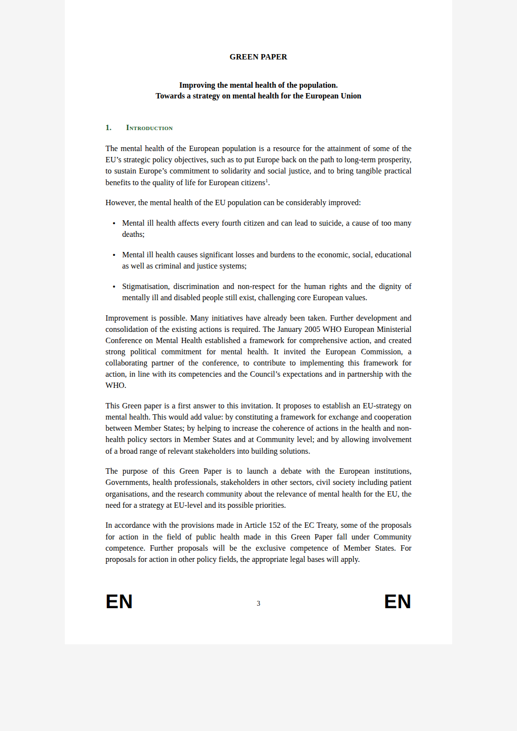GREEN PAPER
Improving the mental health of the population.
Towards a strategy on mental health for the European Union
1. Introduction
The mental health of the European population is a resource for the attainment of some of the EU’s strategic policy objectives, such as to put Europe back on the path to long-term prosperity, to sustain Europe’s commitment to solidarity and social justice, and to bring tangible practical benefits to the quality of life for European citizens1.
However, the mental health of the EU population can be considerably improved:
Mental ill health affects every fourth citizen and can lead to suicide, a cause of too many deaths;
Mental ill health causes significant losses and burdens to the economic, social, educational as well as criminal and justice systems;
Stigmatisation, discrimination and non-respect for the human rights and the dignity of mentally ill and disabled people still exist, challenging core European values.
Improvement is possible. Many initiatives have already been taken. Further development and consolidation of the existing actions is required. The January 2005 WHO European Ministerial Conference on Mental Health established a framework for comprehensive action, and created strong political commitment for mental health. It invited the European Commission, a collaborating partner of the conference, to contribute to implementing this framework for action, in line with its competencies and the Council’s expectations and in partnership with the WHO.
This Green paper is a first answer to this invitation. It proposes to establish an EU-strategy on mental health. This would add value: by constituting a framework for exchange and cooperation between Member States; by helping to increase the coherence of actions in the health and non-health policy sectors in Member States and at Community level; and by allowing involvement of a broad range of relevant stakeholders into building solutions.
The purpose of this Green Paper is to launch a debate with the European institutions, Governments, health professionals, stakeholders in other sectors, civil society including patient organisations, and the research community about the relevance of mental health for the EU, the need for a strategy at EU-level and its possible priorities.
In accordance with the provisions made in Article 152 of the EC Treaty, some of the proposals for action in the field of public health made in this Green Paper fall under Community competence. Further proposals will be the exclusive competence of Member States. For proposals for action in other policy fields, the appropriate legal bases will apply.
EN
3
EN